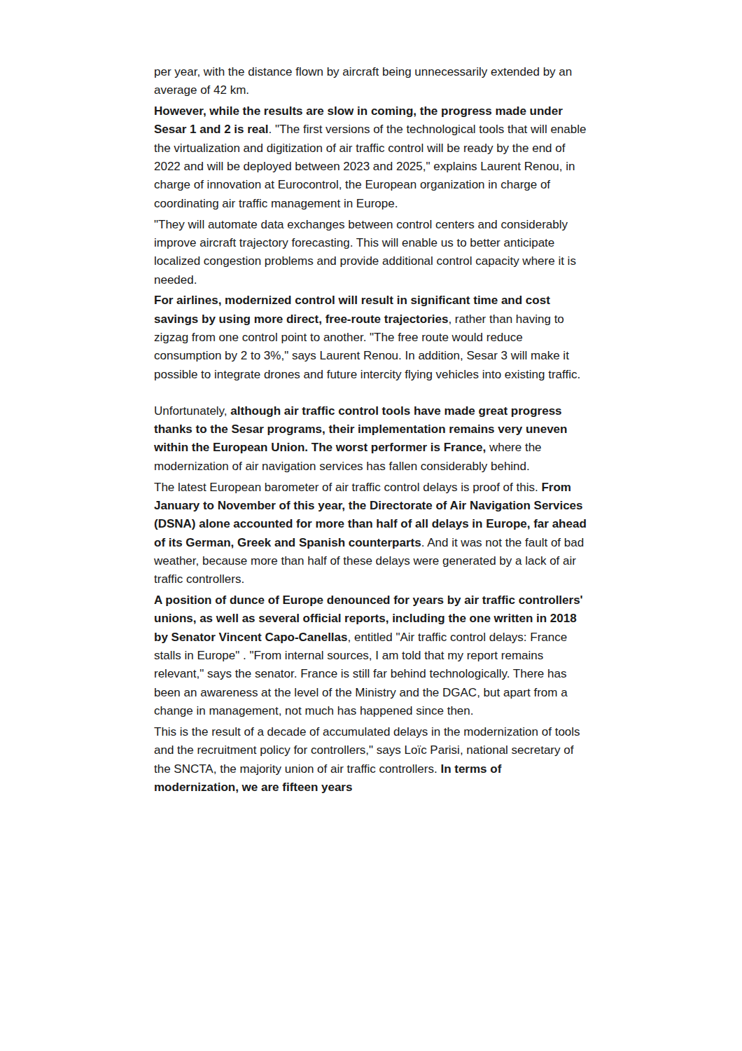per year, with the distance flown by aircraft being unnecessarily extended by an average of 42 km.
However, while the results are slow in coming, the progress made under Sesar 1 and 2 is real. "The first versions of the technological tools that will enable the virtualization and digitization of air traffic control will be ready by the end of 2022 and will be deployed between 2023 and 2025," explains Laurent Renou, in charge of innovation at Eurocontrol, the European organization in charge of coordinating air traffic management in Europe.
"They will automate data exchanges between control centers and considerably improve aircraft trajectory forecasting. This will enable us to better anticipate localized congestion problems and provide additional control capacity where it is needed.
For airlines, modernized control will result in significant time and cost savings by using more direct, free-route trajectories, rather than having to zigzag from one control point to another. "The free route would reduce consumption by 2 to 3%," says Laurent Renou. In addition, Sesar 3 will make it possible to integrate drones and future intercity flying vehicles into existing traffic.
Unfortunately, although air traffic control tools have made great progress thanks to the Sesar programs, their implementation remains very uneven within the European Union. The worst performer is France, where the modernization of air navigation services has fallen considerably behind.
The latest European barometer of air traffic control delays is proof of this. From January to November of this year, the Directorate of Air Navigation Services (DSNA) alone accounted for more than half of all delays in Europe, far ahead of its German, Greek and Spanish counterparts. And it was not the fault of bad weather, because more than half of these delays were generated by a lack of air traffic controllers.
A position of dunce of Europe denounced for years by air traffic controllers' unions, as well as several official reports, including the one written in 2018 by Senator Vincent Capo-Canellas, entitled "Air traffic control delays: France stalls in Europe" . "From internal sources, I am told that my report remains relevant," says the senator. France is still far behind technologically. There has been an awareness at the level of the Ministry and the DGAC, but apart from a change in management, not much has happened since then.
This is the result of a decade of accumulated delays in the modernization of tools and the recruitment policy for controllers," says Loïc Parisi, national secretary of the SNCTA, the majority union of air traffic controllers. In terms of modernization, we are fifteen years